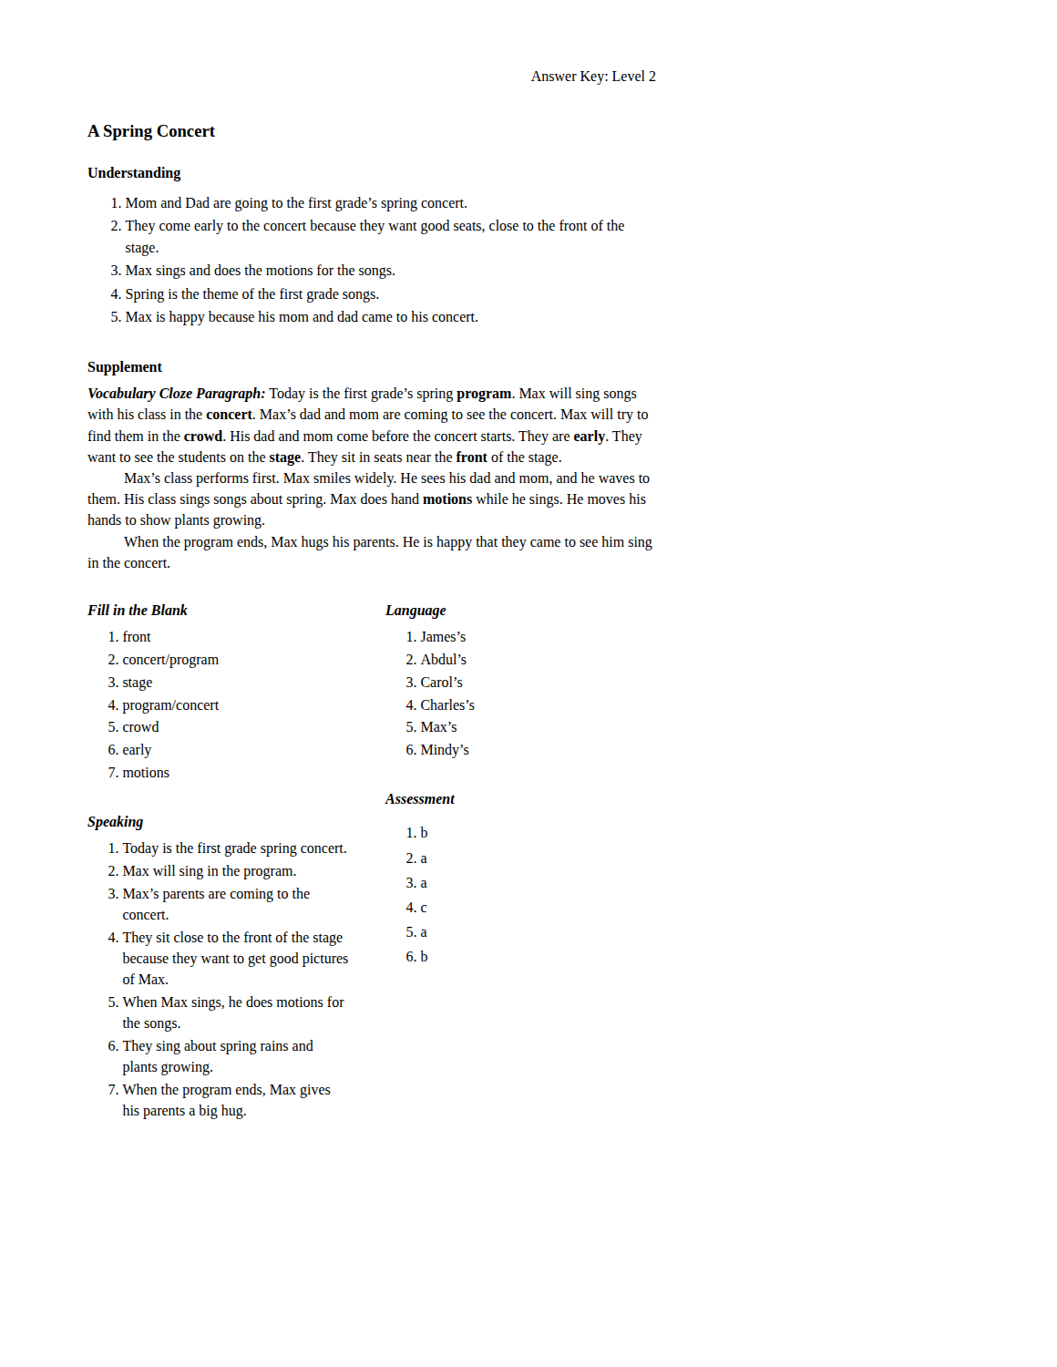Answer Key: Level 2
A Spring Concert
Understanding
Mom and Dad are going to the first grade’s spring concert.
They come early to the concert because they want good seats, close to the front of the stage.
Max sings and does the motions for the songs.
Spring is the theme of the first grade songs.
Max is happy because his mom and dad came to his concert.
Supplement
Vocabulary Cloze Paragraph: Today is the first grade’s spring program. Max will sing songs with his class in the concert. Max’s dad and mom are coming to see the concert. Max will try to find them in the crowd. His dad and mom come before the concert starts. They are early. They want to see the students on the stage. They sit in seats near the front of the stage.
Max’s class performs first. Max smiles widely. He sees his dad and mom, and he waves to them. His class sings songs about spring. Max does hand motions while he sings. He moves his hands to show plants growing.
When the program ends, Max hugs his parents. He is happy that they came to see him sing in the concert.
Fill in the Blank
front
concert/program
stage
program/concert
crowd
early
motions
Speaking
Today is the first grade spring concert.
Max will sing in the program.
Max’s parents are coming to the concert.
They sit close to the front of the stage because they want to get good pictures of Max.
When Max sings, he does motions for the songs.
They sing about spring rains and plants growing.
When the program ends, Max gives his parents a big hug.
Language
James’s
Abdul’s
Carol’s
Charles’s
Max’s
Mindy’s
Assessment
b
a
a
c
a
b